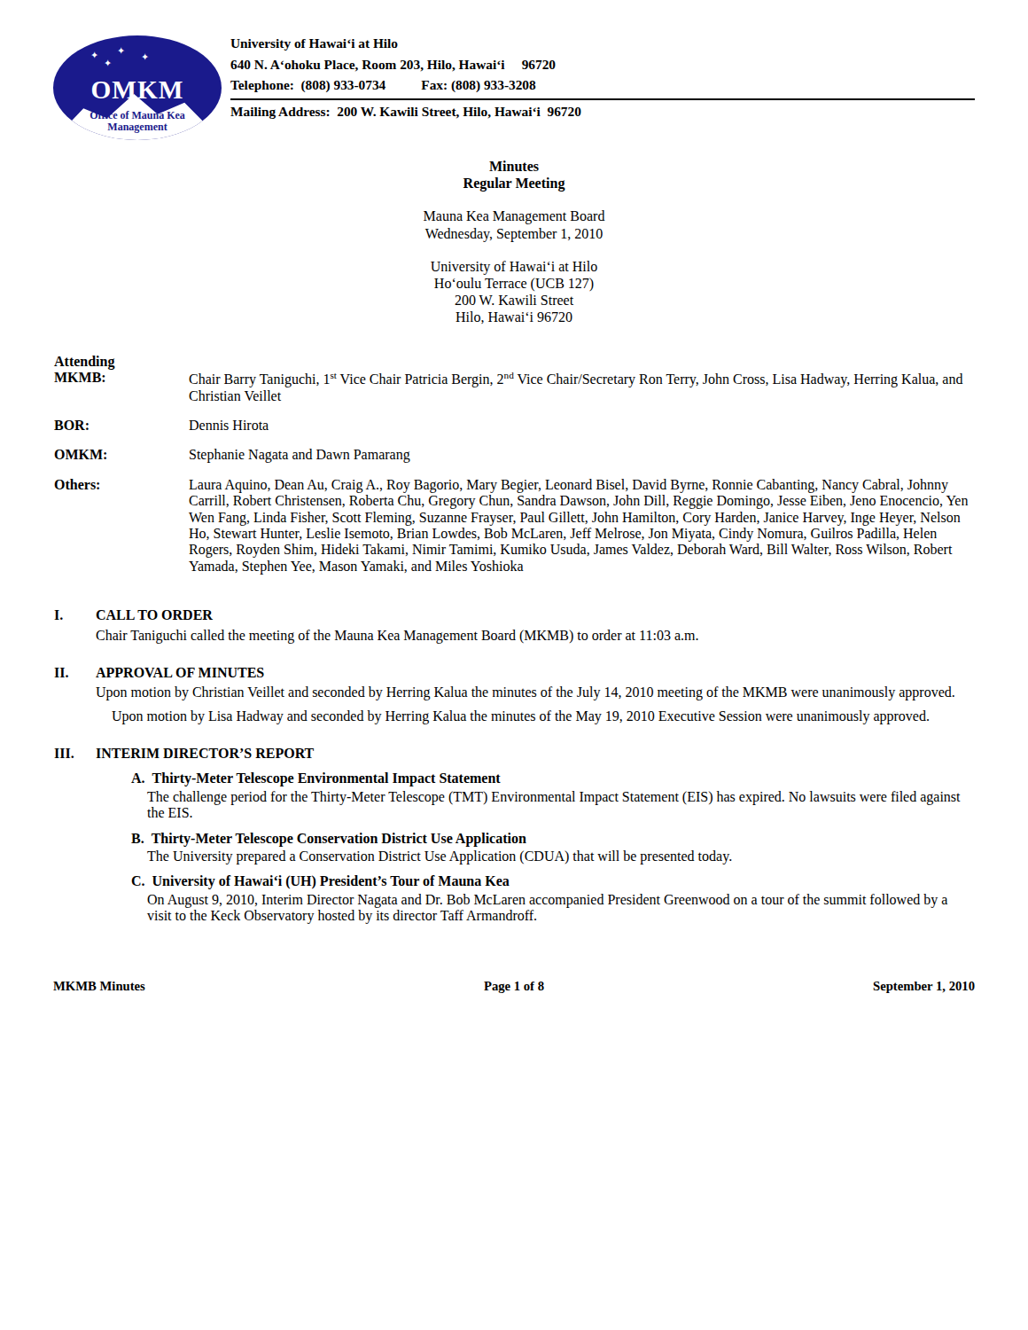| ✦ ✦ ✦ ✦ OMKM Office of Mauna Kea Management | University of Hawaiʻi at Hilo 640 N. Aʻohoku Place, Room 203, Hilo, Hawaiʻi 96720 Telephone: (808) 933-0734 Fax: (808) 933-3208 Mailing Address: 200 W. Kawili Street, Hilo, Hawaiʻi 96720 |
Minutes
Regular Meeting
Mauna Kea Management Board
Wednesday, September 1, 2010
University of Hawaiʻi at Hilo
Hoʻoulu Terrace (UCB 127)
200 W. Kawili Street
Hilo, Hawaiʻi 96720
| Attending MKMB: | Chair Barry Taniguchi, 1 st Vice Chair Patricia Bergin, 2 nd Vice Chair/Secretary Ron Terry, John Cross, Lisa Hadway, Herring Kalua, and Christian Veillet |
| BOR: | Dennis Hirota |
| OMKM: | Stephanie Nagata and Dawn Pamarang |
| Others: | Laura Aquino, Dean Au, Craig A., Roy Bagorio, Mary Begier, Leonard Bisel, David Byrne, Ronnie Cabanting, Nancy Cabral, Johnny Carrill, Robert Christensen, Roberta Chu, Gregory Chun, Sandra Dawson, John Dill, Reggie Domingo, Jesse Eiben, Jeno Enocencio, Yen Wen Fang, Linda Fisher, Scott Fleming, Suzanne Frayser, Paul Gillett, John Hamilton, Cory Harden, Janice Harvey, Inge Heyer, Nelson Ho, Stewart Hunter, Leslie Isemoto, Brian Lowdes, Bob McLaren, Jeff Melrose, Jon Miyata, Cindy Nomura, Guilros Padilla, Helen Rogers, Royden Shim, Hideki Takami, Nimir Tamimi, Kumiko Usuda, James Valdez, Deborah Ward, Bill Walter, Ross Wilson, Robert Yamada, Stephen Yee, Mason Yamaki, and Miles Yoshioka |
| I. | CALL TO ORDER Chair Taniguchi called the meeting of the Mauna Kea Management Board (MKMB) to order at 11:03 a.m. |
| II. | APPROVAL OF MINUTES Upon motion by Christian Veillet and seconded by Herring Kalua the minutes of the July 14, 2010 meeting of the MKMB were unanimously approved. Upon motion by Lisa Hadway and seconded by Herring Kalua the minutes of the May 19, 2010 Executive Session were unanimously approved. |
| III. | INTERIM DIRECTOR’S REPORT A. Thirty-Meter Telescope Environmental Impact Statement The challenge period for the Thirty-Meter Telescope (TMT) Environmental Impact Statement (EIS) has expired. No lawsuits were filed against the EIS. B. Thirty-Meter Telescope Conservation District Use Application The University prepared a Conservation District Use Application (CDUA) that will be presented today. C. University of Hawaiʻi (UH) President’s Tour of Mauna Kea On August 9, 2010, Interim Director Nagata and Dr. Bob McLaren accompanied President Greenwood on a tour of the summit followed by a visit to the Keck Observatory hosted by its director Taff Armandroff. |
MKMB Minutes
Page 1 of 8
September 1, 2010